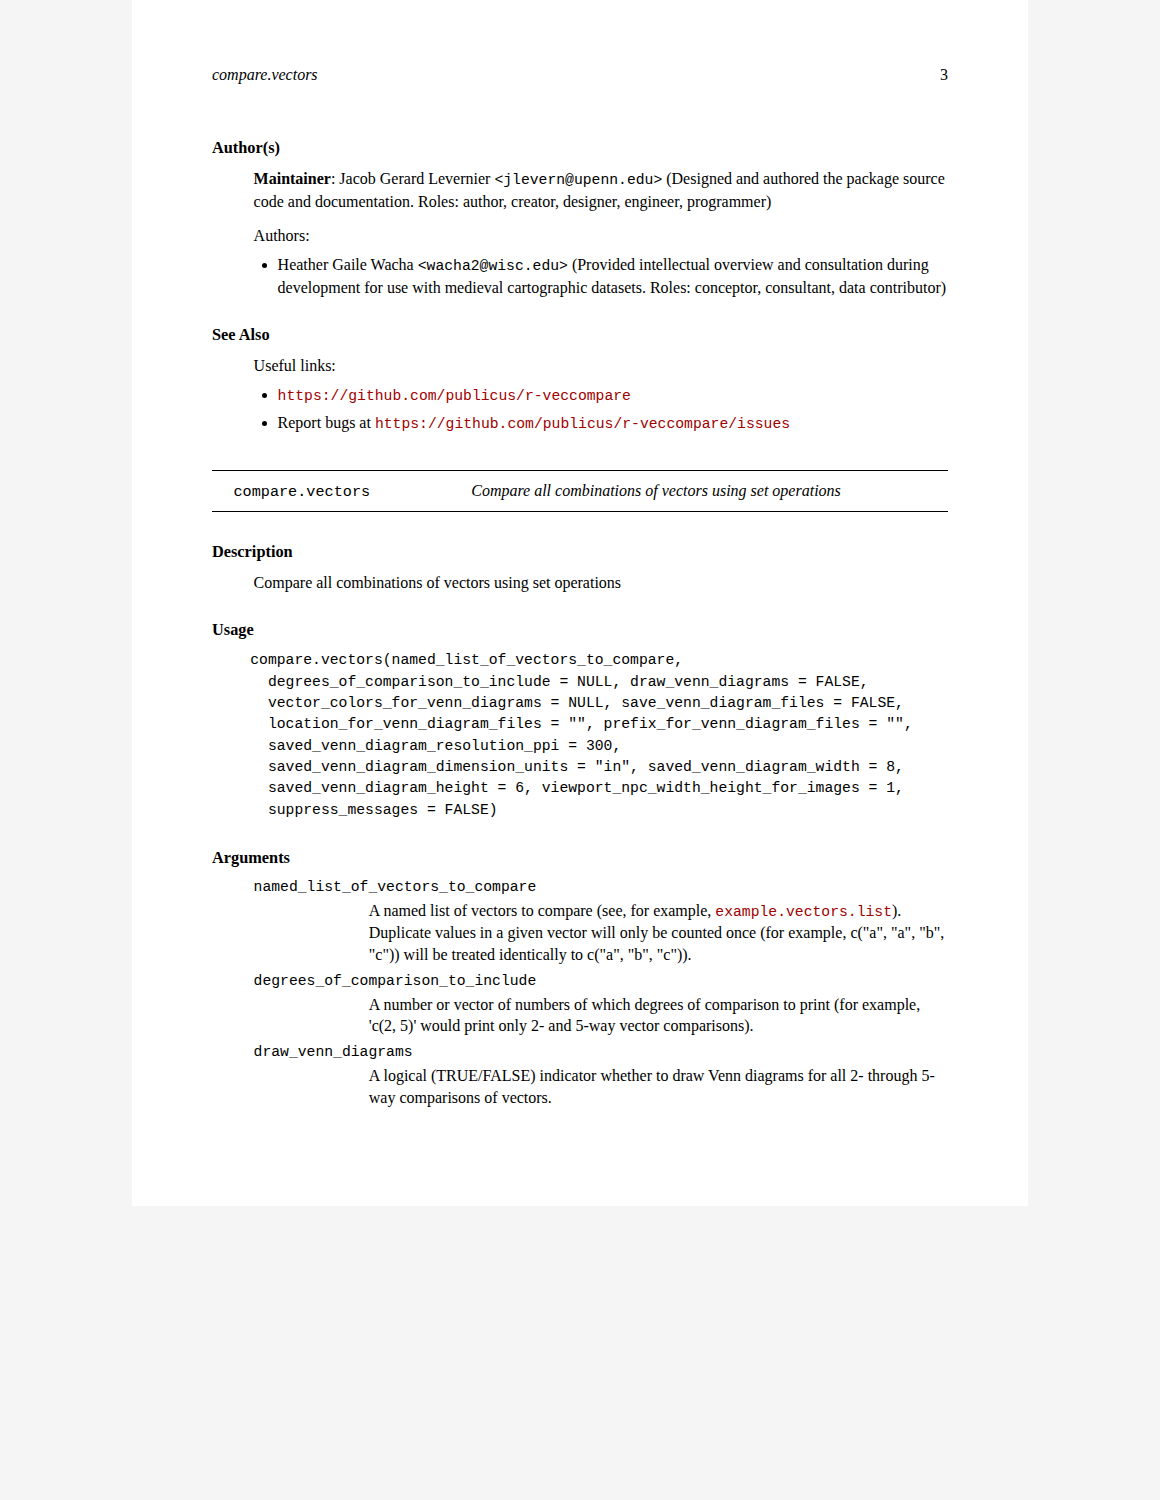compare.vectors 3
Author(s)
Maintainer: Jacob Gerard Levernier <jlevern@upenn.edu> (Designed and authored the package source code and documentation. Roles: author, creator, designer, engineer, programmer)
Authors:
Heather Gaile Wacha <wacha2@wisc.edu> (Provided intellectual overview and consultation during development for use with medieval cartographic datasets. Roles: conceptor, consultant, data contributor)
See Also
Useful links:
https://github.com/publicus/r-veccompare
Report bugs at https://github.com/publicus/r-veccompare/issues
compare.vectors Compare all combinations of vectors using set operations
Description
Compare all combinations of vectors using set operations
Usage
compare.vectors(named_list_of_vectors_to_compare,
  degrees_of_comparison_to_include = NULL, draw_venn_diagrams = FALSE,
  vector_colors_for_venn_diagrams = NULL, save_venn_diagram_files = FALSE,
  location_for_venn_diagram_files = "", prefix_for_venn_diagram_files = "",
  saved_venn_diagram_resolution_ppi = 300,
  saved_venn_diagram_dimension_units = "in", saved_venn_diagram_width = 8,
  saved_venn_diagram_height = 6, viewport_npc_width_height_for_images = 1,
  suppress_messages = FALSE)
Arguments
named_list_of_vectors_to_compare
A named list of vectors to compare (see, for example, example.vectors.list). Duplicate values in a given vector will only be counted once (for example, c("a", "a", "b", "c")) will be treated identically to c("a", "b", "c")).
degrees_of_comparison_to_include
A number or vector of numbers of which degrees of comparison to print (for example, 'c(2, 5)' would print only 2- and 5-way vector comparisons).
draw_venn_diagrams
A logical (TRUE/FALSE) indicator whether to draw Venn diagrams for all 2- through 5-way comparisons of vectors.